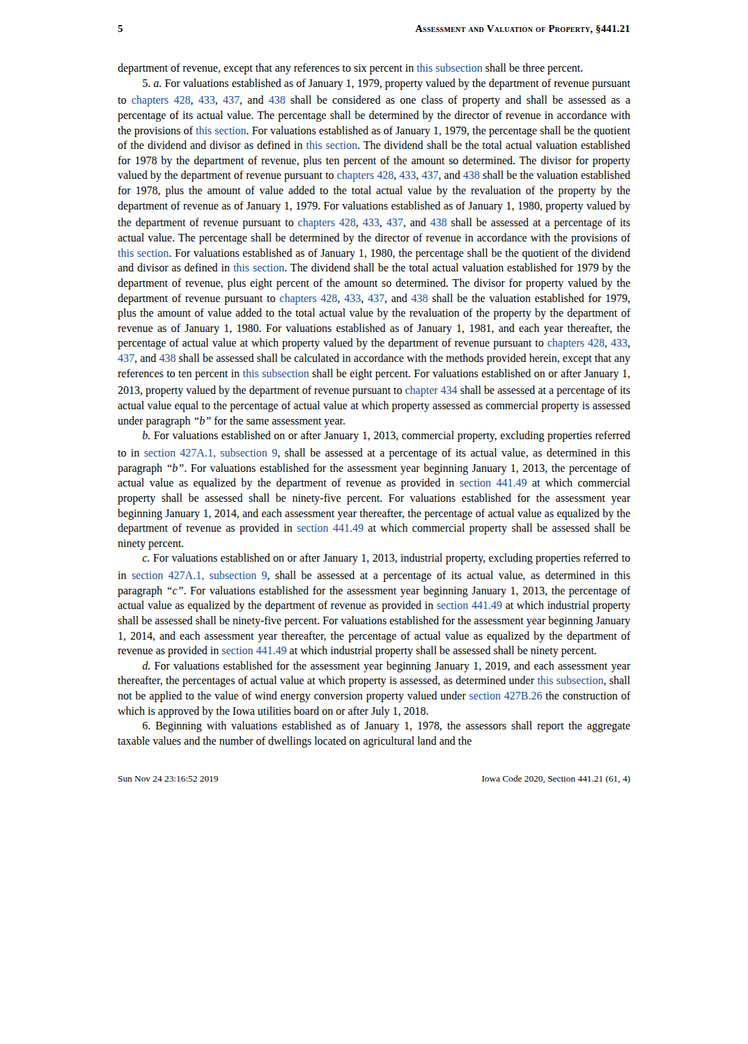5 Assessment and Valuation of Property, §441.21
department of revenue, except that any references to six percent in this subsection shall be three percent.
5. a. For valuations established as of January 1, 1979, property valued by the department of revenue pursuant to chapters 428, 433, 437, and 438 shall be considered as one class of property and shall be assessed as a percentage of its actual value. The percentage shall be determined by the director of revenue in accordance with the provisions of this section. For valuations established as of January 1, 1979, the percentage shall be the quotient of the dividend and divisor as defined in this section. The dividend shall be the total actual valuation established for 1978 by the department of revenue, plus ten percent of the amount so determined. The divisor for property valued by the department of revenue pursuant to chapters 428, 433, 437, and 438 shall be the valuation established for 1978, plus the amount of value added to the total actual value by the revaluation of the property by the department of revenue as of January 1, 1979. For valuations established as of January 1, 1980, property valued by the department of revenue pursuant to chapters 428, 433, 437, and 438 shall be assessed at a percentage of its actual value. The percentage shall be determined by the director of revenue in accordance with the provisions of this section. For valuations established as of January 1, 1980, the percentage shall be the quotient of the dividend and divisor as defined in this section. The dividend shall be the total actual valuation established for 1979 by the department of revenue, plus eight percent of the amount so determined. The divisor for property valued by the department of revenue pursuant to chapters 428, 433, 437, and 438 shall be the valuation established for 1979, plus the amount of value added to the total actual value by the revaluation of the property by the department of revenue as of January 1, 1980. For valuations established as of January 1, 1981, and each year thereafter, the percentage of actual value at which property valued by the department of revenue pursuant to chapters 428, 433, 437, and 438 shall be assessed shall be calculated in accordance with the methods provided herein, except that any references to ten percent in this subsection shall be eight percent. For valuations established on or after January 1, 2013, property valued by the department of revenue pursuant to chapter 434 shall be assessed at a percentage of its actual value equal to the percentage of actual value at which property assessed as commercial property is assessed under paragraph “b” for the same assessment year.
b. For valuations established on or after January 1, 2013, commercial property, excluding properties referred to in section 427A.1, subsection 9, shall be assessed at a percentage of its actual value, as determined in this paragraph “b”. For valuations established for the assessment year beginning January 1, 2013, the percentage of actual value as equalized by the department of revenue as provided in section 441.49 at which commercial property shall be assessed shall be ninety-five percent. For valuations established for the assessment year beginning January 1, 2014, and each assessment year thereafter, the percentage of actual value as equalized by the department of revenue as provided in section 441.49 at which commercial property shall be assessed shall be ninety percent.
c. For valuations established on or after January 1, 2013, industrial property, excluding properties referred to in section 427A.1, subsection 9, shall be assessed at a percentage of its actual value, as determined in this paragraph “c”. For valuations established for the assessment year beginning January 1, 2013, the percentage of actual value as equalized by the department of revenue as provided in section 441.49 at which industrial property shall be assessed shall be ninety-five percent. For valuations established for the assessment year beginning January 1, 2014, and each assessment year thereafter, the percentage of actual value as equalized by the department of revenue as provided in section 441.49 at which industrial property shall be assessed shall be ninety percent.
d. For valuations established for the assessment year beginning January 1, 2019, and each assessment year thereafter, the percentages of actual value at which property is assessed, as determined under this subsection, shall not be applied to the value of wind energy conversion property valued under section 427B.26 the construction of which is approved by the Iowa utilities board on or after July 1, 2018.
6. Beginning with valuations established as of January 1, 1978, the assessors shall report the aggregate taxable values and the number of dwellings located on agricultural land and the
Sun Nov 24 23:16:52 2019 Iowa Code 2020, Section 441.21 (61, 4)